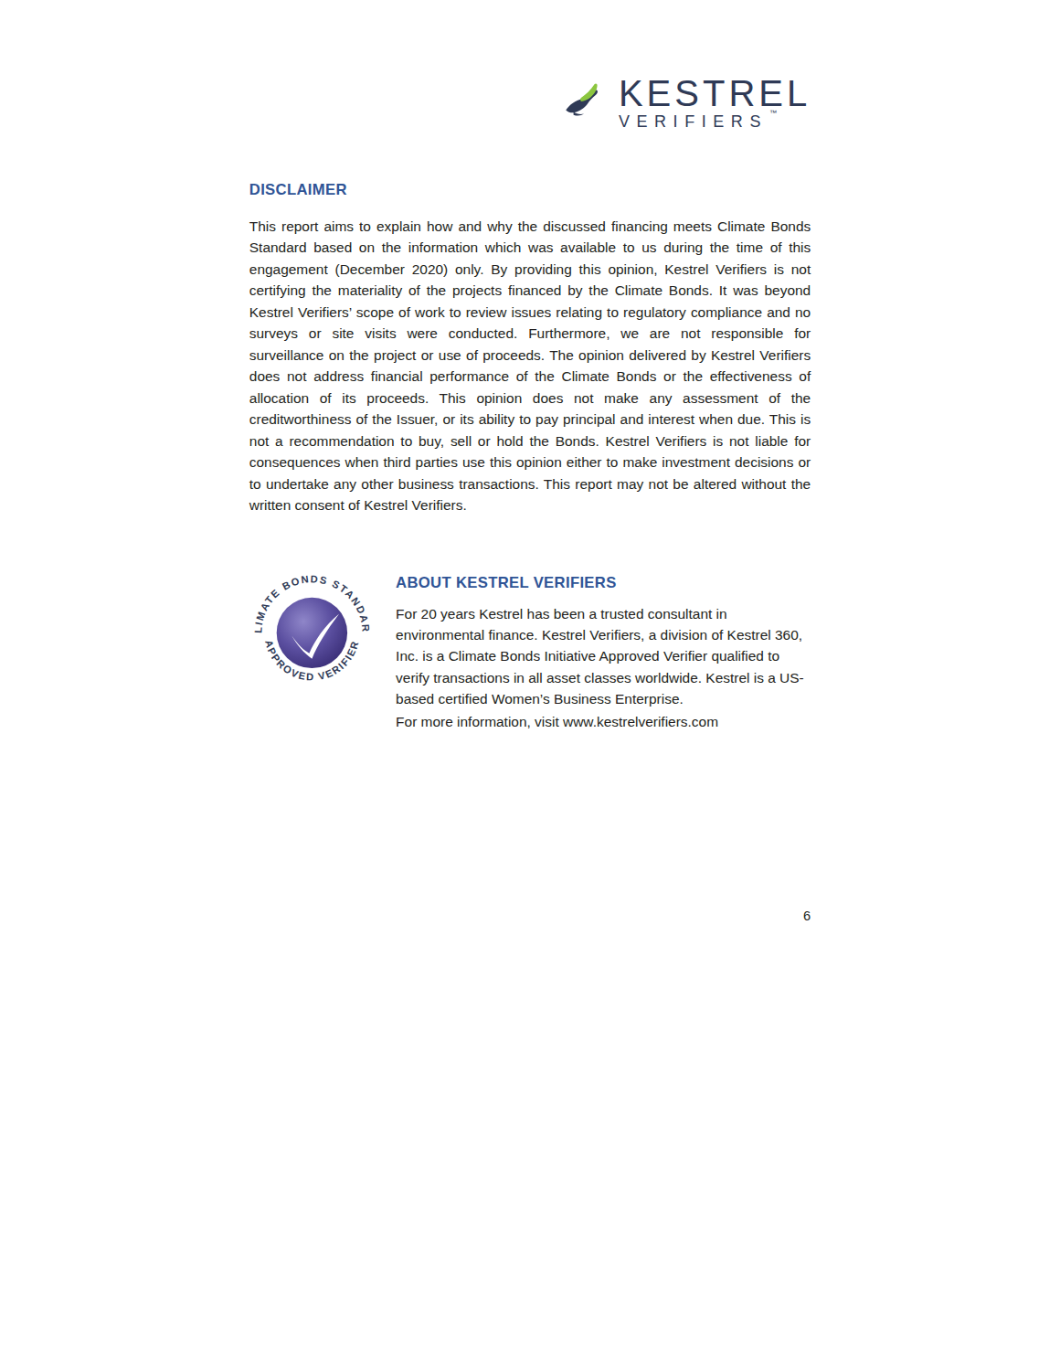KESTREL
VERIFIERS™
DISCLAIMER
This report aims to explain how and why the discussed financing meets Climate Bonds Standard based on the information which was available to us during the time of this engagement (December 2020) only. By providing this opinion, Kestrel Verifiers is not certifying the materiality of the projects financed by the Climate Bonds. It was beyond Kestrel Verifiers’ scope of work to review issues relating to regulatory compliance and no surveys or site visits were conducted. Furthermore, we are not responsible for surveillance on the project or use of proceeds. The opinion delivered by Kestrel Verifiers does not address financial performance of the Climate Bonds or the effectiveness of allocation of its proceeds. This opinion does not make any assessment of the creditworthiness of the Issuer, or its ability to pay principal and interest when due. This is not a recommendation to buy, sell or hold the Bonds. Kestrel Verifiers is not liable for consequences when third parties use this opinion either to make investment decisions or to undertake any other business transactions. This report may not be altered without the written consent of Kestrel Verifiers.
CLIMATE BONDS STANDARD APPROVED VERIFIER
ABOUT KESTREL VERIFIERS
For 20 years Kestrel has been a trusted consultant in environmental finance. Kestrel Verifiers, a division of Kestrel 360, Inc. is a Climate Bonds Initiative Approved Verifier qualified to verify transactions in all asset classes worldwide. Kestrel is a US-based certified Women’s Business Enterprise.
For more information, visit www.kestrelverifiers.com
6